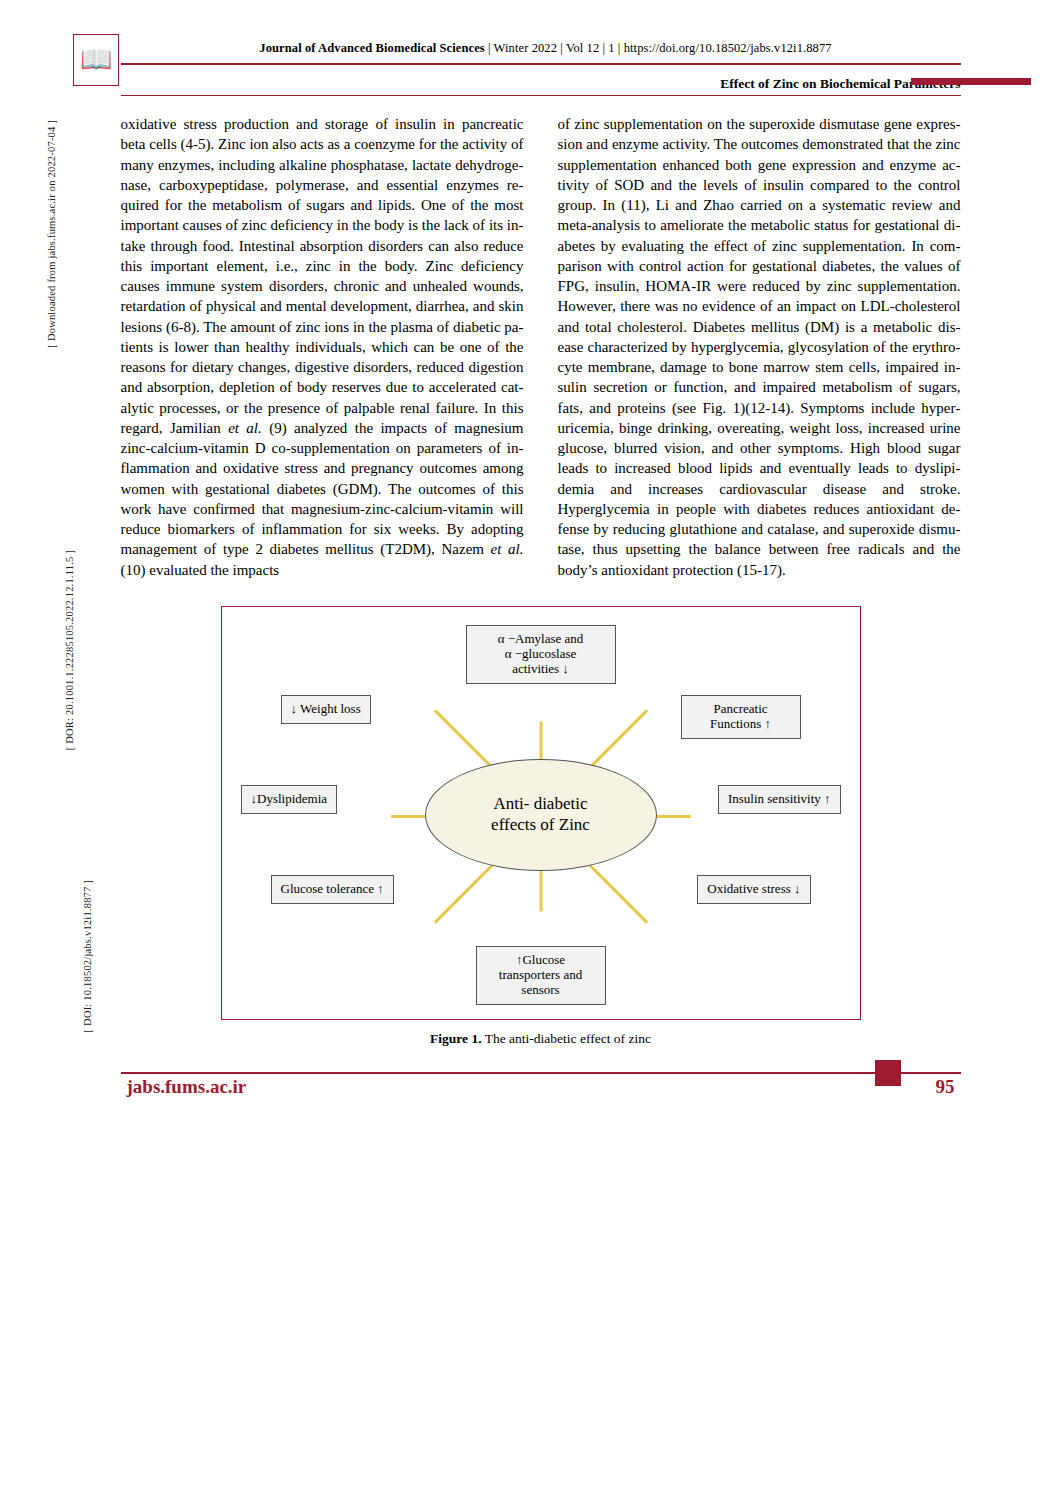[ Downloaded from jabs.fums.ac.ir on 2022-07-04 ]
[ DOR: 20.1001.1.22285105.2022.12.1.11.5 ]
[ DOI: 10.18502/jabs.v12i1.8877 ]
📖
Journal of Advanced Biomedical Sciences | Winter 2022 | Vol 12 | 1 | https://doi.org/10.18502/jabs.v12i1.8877
Effect of Zinc on Biochemical Parameters
oxidative stress production and storage of insulin in pancreatic beta cells (4-5). Zinc ion also acts as a coenzyme for the activity of many enzymes, including alkaline phosphatase, lactate dehydrogenase, carboxypeptidase, polymerase, and essential enzymes required for the metabolism of sugars and lipids. One of the most important causes of zinc deficiency in the body is the lack of its intake through food. Intestinal absorption disorders can also reduce this important element, i.e., zinc in the body. Zinc deficiency causes immune system disorders, chronic and unhealed wounds, retardation of physical and mental development, diarrhea, and skin lesions (6-8). The amount of zinc ions in the plasma of diabetic patients is lower than healthy individuals, which can be one of the reasons for dietary changes, digestive disorders, reduced digestion and absorption, depletion of body reserves due to accelerated catalytic processes, or the presence of palpable renal failure. In this regard, Jamilian et al. (9) analyzed the impacts of magnesium zinc-calcium-vitamin D co-supplementation on parameters of inflammation and oxidative stress and pregnancy outcomes among women with gestational diabetes (GDM). The outcomes of this work have confirmed that magnesium-zinc-calcium-vitamin will reduce biomarkers of inflammation for six weeks. By adopting management of type 2 diabetes mellitus (T2DM), Nazem et al. (10) evaluated the impacts
of zinc supplementation on the superoxide dismutase gene expression and enzyme activity. The outcomes demonstrated that the zinc supplementation enhanced both gene expression and enzyme activity of SOD and the levels of insulin compared to the control group. In (11), Li and Zhao carried on a systematic review and meta-analysis to ameliorate the metabolic status for gestational diabetes by evaluating the effect of zinc supplementation. In comparison with control action for gestational diabetes, the values of FPG, insulin, HOMA-IR were reduced by zinc supplementation. However, there was no evidence of an impact on LDL-cholesterol and total cholesterol. Diabetes mellitus (DM) is a metabolic disease characterized by hyperglycemia, glycosylation of the erythrocyte membrane, damage to bone marrow stem cells, impaired insulin secretion or function, and impaired metabolism of sugars, fats, and proteins (see Fig. 1)(12-14). Symptoms include hyperuricemia, binge drinking, overeating, weight loss, increased urine glucose, blurred vision, and other symptoms. High blood sugar leads to increased blood lipids and eventually leads to dyslipidemia and increases cardiovascular disease and stroke. Hyperglycemia in people with diabetes reduces antioxidant defense by reducing glutathione and catalase, and superoxide dismutase, thus upsetting the balance between free radicals and the body’s antioxidant protection (15-17).
Anti- diabetic
effects of Zinc
α −Amylase and
α −glucoslase
activities
Pancreatic
Functions
Insulin sensitivity
Oxidative stress
Glucose
transporters and
sensors
Glucose tolerance
Dyslipidemia
Weight loss
Figure 1. The anti-diabetic effect of zinc
jabs.fums.ac.ir
95